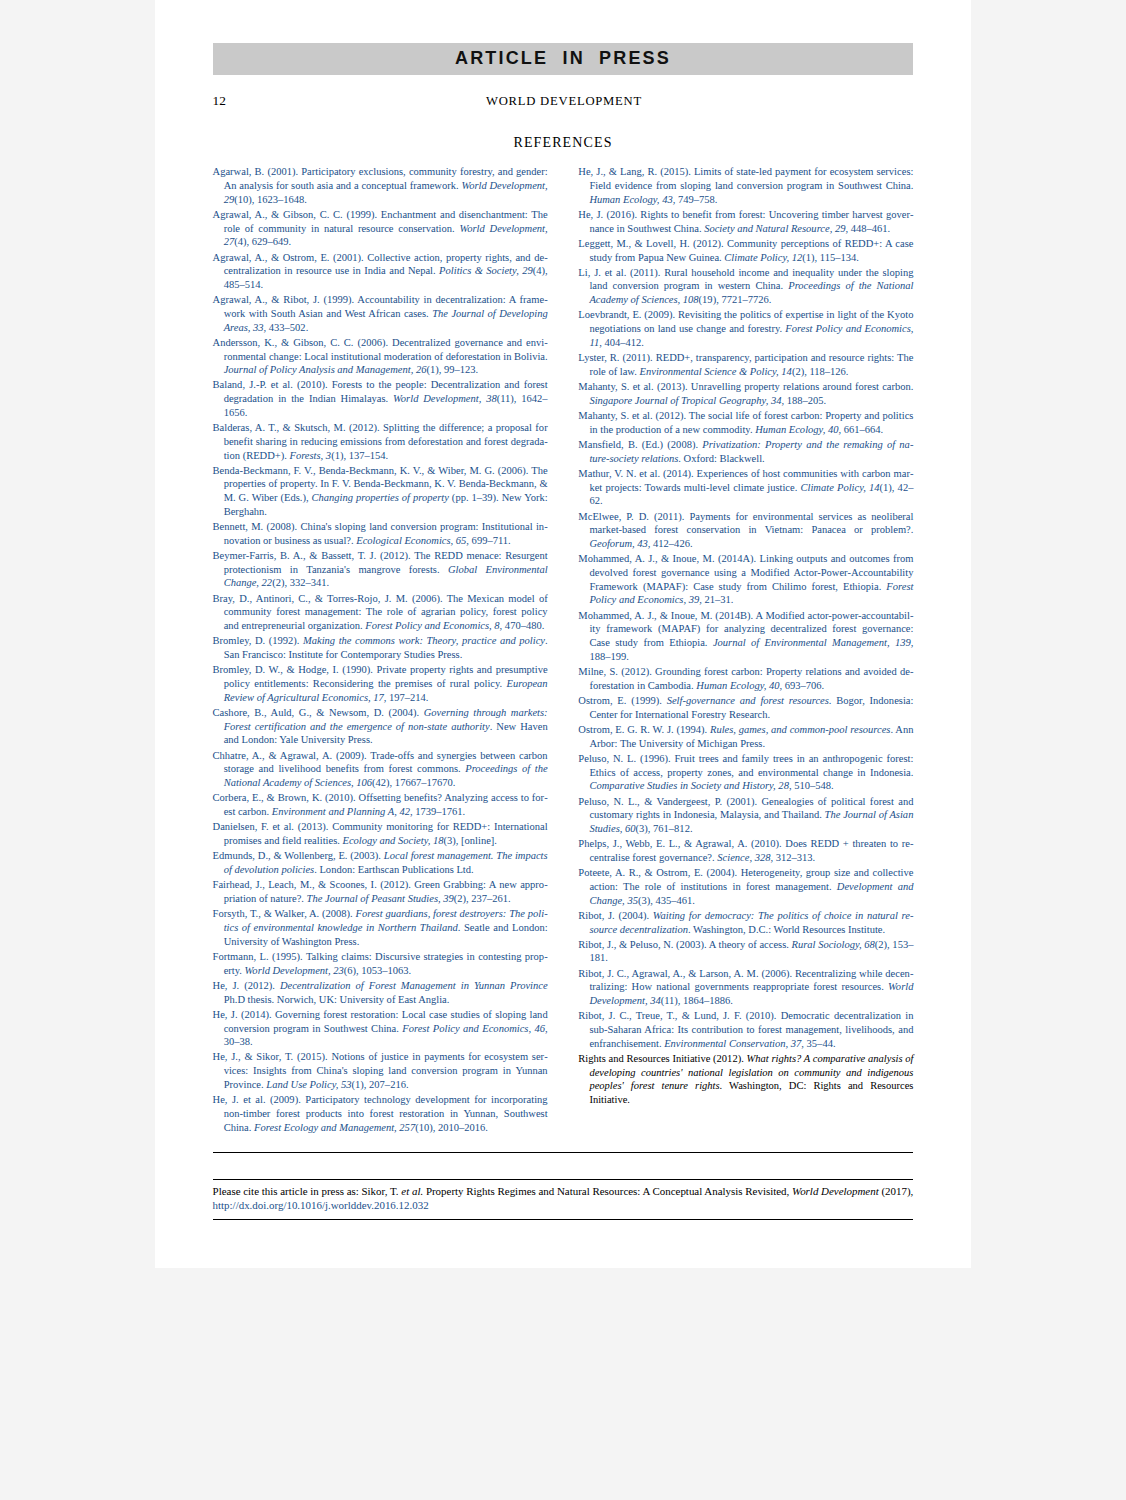ARTICLE IN PRESS
12 WORLD DEVELOPMENT
REFERENCES
Agarwal, B. (2001). Participatory exclusions, community forestry, and gender: An analysis for south asia and a conceptual framework. World Development, 29(10), 1623–1648.
Agrawal, A., & Gibson, C. C. (1999). Enchantment and disenchantment: The role of community in natural resource conservation. World Development, 27(4), 629–649.
Agrawal, A., & Ostrom, E. (2001). Collective action, property rights, and decentralization in resource use in India and Nepal. Politics & Society, 29(4), 485–514.
Agrawal, A., & Ribot, J. (1999). Accountability in decentralization: A framework with South Asian and West African cases. The Journal of Developing Areas, 33, 433–502.
Andersson, K., & Gibson, C. C. (2006). Decentralized governance and environmental change: Local institutional moderation of deforestation in Bolivia. Journal of Policy Analysis and Management, 26(1), 99–123.
Baland, J.-P. et al. (2010). Forests to the people: Decentralization and forest degradation in the Indian Himalayas. World Development, 38(11), 1642–1656.
Balderas, A. T., & Skutsch, M. (2012). Splitting the difference; a proposal for benefit sharing in reducing emissions from deforestation and forest degradation (REDD+). Forests, 3(1), 137–154.
Benda-Beckmann, F. V., Benda-Beckmann, K. V., & Wiber, M. G. (2006). The properties of property. In F. V. Benda-Beckmann, K. V. Benda-Beckmann, & M. G. Wiber (Eds.), Changing properties of property (pp. 1–39). New York: Berghahn.
Bennett, M. (2008). China's sloping land conversion program: Institutional innovation or business as usual?. Ecological Economics, 65, 699–711.
Beymer-Farris, B. A., & Bassett, T. J. (2012). The REDD menace: Resurgent protectionism in Tanzania's mangrove forests. Global Environmental Change, 22(2), 332–341.
Bray, D., Antinori, C., & Torres-Rojo, J. M. (2006). The Mexican model of community forest management: The role of agrarian policy, forest policy and entrepreneurial organization. Forest Policy and Economics, 8, 470–480.
Bromley, D. (1992). Making the commons work: Theory, practice and policy. San Francisco: Institute for Contemporary Studies Press.
Bromley, D. W., & Hodge, I. (1990). Private property rights and presumptive policy entitlements: Reconsidering the premises of rural policy. European Review of Agricultural Economics, 17, 197–214.
Cashore, B., Auld, G., & Newsom, D. (2004). Governing through markets: Forest certification and the emergence of non-state authority. New Haven and London: Yale University Press.
Chhatre, A., & Agrawal, A. (2009). Trade-offs and synergies between carbon storage and livelihood benefits from forest commons. Proceedings of the National Academy of Sciences, 106(42), 17667–17670.
Corbera, E., & Brown, K. (2010). Offsetting benefits? Analyzing access to forest carbon. Environment and Planning A, 42, 1739–1761.
Danielsen, F. et al. (2013). Community monitoring for REDD+: International promises and field realities. Ecology and Society, 18(3), [online].
Edmunds, D., & Wollenberg, E. (2003). Local forest management. The impacts of devolution policies. London: Earthscan Publications Ltd.
Fairhead, J., Leach, M., & Scoones, I. (2012). Green Grabbing: A new appropriation of nature?. The Journal of Peasant Studies, 39(2), 237–261.
Forsyth, T., & Walker, A. (2008). Forest guardians, forest destroyers: The politics of environmental knowledge in Northern Thailand. Seatle and London: University of Washington Press.
Fortmann, L. (1995). Talking claims: Discursive strategies in contesting property. World Development, 23(6), 1053–1063.
He, J. (2012). Decentralization of Forest Management in Yunnan Province Ph.D thesis. Norwich, UK: University of East Anglia.
He, J. (2014). Governing forest restoration: Local case studies of sloping land conversion program in Southwest China. Forest Policy and Economics, 46, 30–38.
He, J., & Sikor, T. (2015). Notions of justice in payments for ecosystem services: Insights from China's sloping land conversion program in Yunnan Province. Land Use Policy, 53(1), 207–216.
He, J. et al. (2009). Participatory technology development for incorporating non-timber forest products into forest restoration in Yunnan, Southwest China. Forest Ecology and Management, 257(10), 2010–2016.
He, J., & Lang, R. (2015). Limits of state-led payment for ecosystem services: Field evidence from sloping land conversion program in Southwest China. Human Ecology, 43, 749–758.
He, J. (2016). Rights to benefit from forest: Uncovering timber harvest governance in Southwest China. Society and Natural Resource, 29, 448–461.
Leggett, M., & Lovell, H. (2012). Community perceptions of REDD+: A case study from Papua New Guinea. Climate Policy, 12(1), 115–134.
Li, J. et al. (2011). Rural household income and inequality under the sloping land conversion program in western China. Proceedings of the National Academy of Sciences, 108(19), 7721–7726.
Loevbrandt, E. (2009). Revisiting the politics of expertise in light of the Kyoto negotiations on land use change and forestry. Forest Policy and Economics, 11, 404–412.
Lyster, R. (2011). REDD+, transparency, participation and resource rights: The role of law. Environmental Science & Policy, 14(2), 118–126.
Mahanty, S. et al. (2013). Unravelling property relations around forest carbon. Singapore Journal of Tropical Geography, 34, 188–205.
Mahanty, S. et al. (2012). The social life of forest carbon: Property and politics in the production of a new commodity. Human Ecology, 40, 661–664.
Mansfield, B. (Ed.) (2008). Privatization: Property and the remaking of nature-society relations. Oxford: Blackwell.
Mathur, V. N. et al. (2014). Experiences of host communities with carbon market projects: Towards multi-level climate justice. Climate Policy, 14(1), 42–62.
McElwee, P. D. (2011). Payments for environmental services as neoliberal market-based forest conservation in Vietnam: Panacea or problem?. Geoforum, 43, 412–426.
Mohammed, A. J., & Inoue, M. (2014A). Linking outputs and outcomes from devolved forest governance using a Modified Actor-Power-Accountability Framework (MAPAF): Case study from Chilimo forest, Ethiopia. Forest Policy and Economics, 39, 21–31.
Mohammed, A. J., & Inoue, M. (2014B). A Modified actor-power-accountability framework (MAPAF) for analyzing decentralized forest governance: Case study from Ethiopia. Journal of Environmental Management, 139, 188–199.
Milne, S. (2012). Grounding forest carbon: Property relations and avoided deforestation in Cambodia. Human Ecology, 40, 693–706.
Ostrom, E. (1999). Self-governance and forest resources. Bogor, Indonesia: Center for International Forestry Research.
Ostrom, E. G. R. W. J. (1994). Rules, games, and common-pool resources. Ann Arbor: The University of Michigan Press.
Peluso, N. L. (1996). Fruit trees and family trees in an anthropogenic forest: Ethics of access, property zones, and environmental change in Indonesia. Comparative Studies in Society and History, 28, 510–548.
Peluso, N. L., & Vandergeest, P. (2001). Genealogies of political forest and customary rights in Indonesia, Malaysia, and Thailand. The Journal of Asian Studies, 60(3), 761–812.
Phelps, J., Webb, E. L., & Agrawal, A. (2010). Does REDD + threaten to recentralise forest governance?. Science, 328, 312–313.
Poteete, A. R., & Ostrom, E. (2004). Heterogeneity, group size and collective action: The role of institutions in forest management. Development and Change, 35(3), 435–461.
Ribot, J. (2004). Waiting for democracy: The politics of choice in natural resource decentralization. Washington, D.C.: World Resources Institute.
Ribot, J., & Peluso, N. (2003). A theory of access. Rural Sociology, 68(2), 153–181.
Ribot, J. C., Agrawal, A., & Larson, A. M. (2006). Recentralizing while decentralizing: How national governments reappropriate forest resources. World Development, 34(11), 1864–1886.
Ribot, J. C., Treue, T., & Lund, J. F. (2010). Democratic decentralization in sub-Saharan Africa: Its contribution to forest management, livelihoods, and enfranchisement. Environmental Conservation, 37, 35–44.
Rights and Resources Initiative (2012). What rights? A comparative analysis of developing countries' national legislation on community and indigenous peoples' forest tenure rights. Washington, DC: Rights and Resources Initiative.
Please cite this article in press as: Sikor, T. et al. Property Rights Regimes and Natural Resources: A Conceptual Analysis Revisited, World Development (2017), http://dx.doi.org/10.1016/j.worlddev.2016.12.032